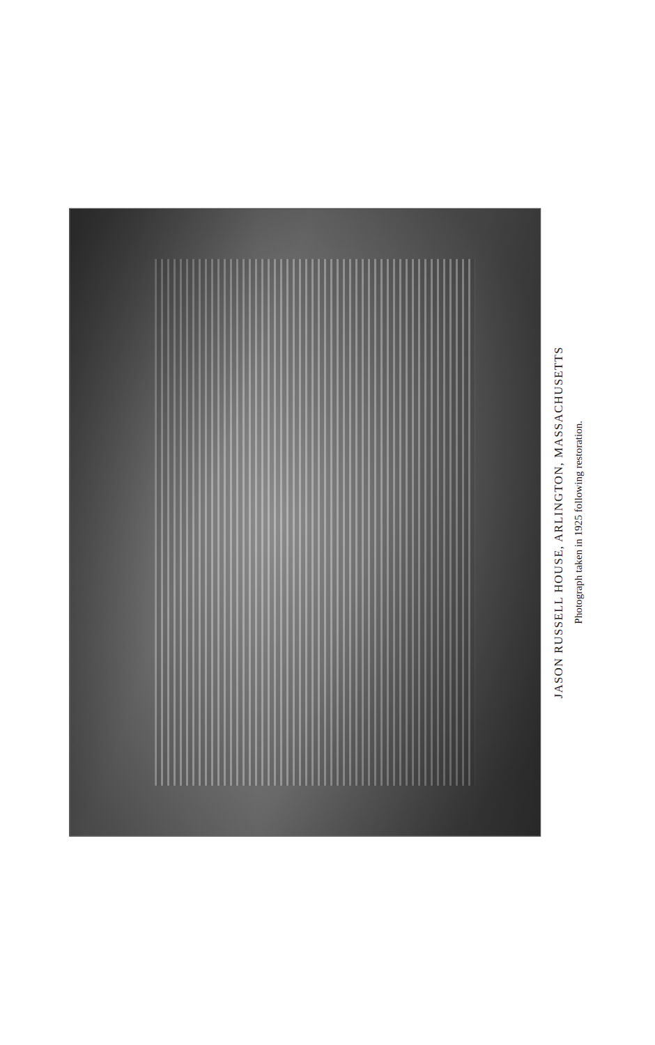Jason Russell House, Arlington, Massachusetts
Photograph taken in 1925 following restoration.